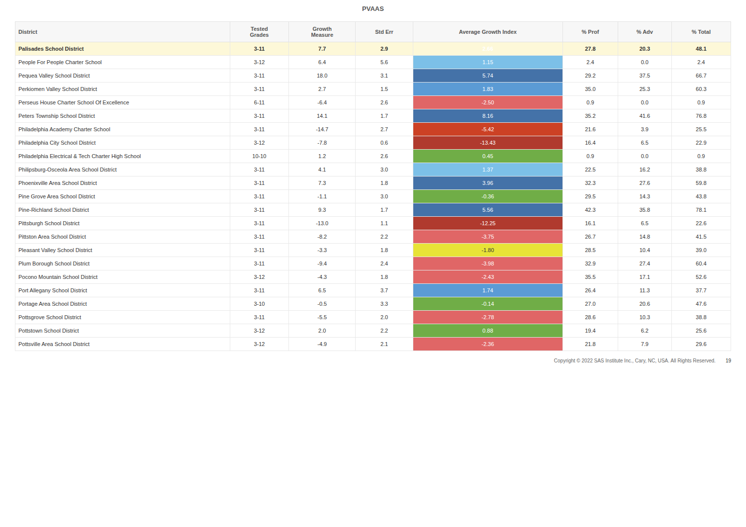PVAAS
| District | Tested Grades | Growth Measure | Std Err | Average Growth Index | % Prof | % Adv | % Total |
| --- | --- | --- | --- | --- | --- | --- | --- |
| Palisades School District | 3-11 | 7.7 | 2.9 | 2.66 | 27.8 | 20.3 | 48.1 |
| People For People Charter School | 3-12 | 6.4 | 5.6 | 1.15 | 2.4 | 0.0 | 2.4 |
| Pequea Valley School District | 3-11 | 18.0 | 3.1 | 5.74 | 29.2 | 37.5 | 66.7 |
| Perkiomen Valley School District | 3-11 | 2.7 | 1.5 | 1.83 | 35.0 | 25.3 | 60.3 |
| Perseus House Charter School Of Excellence | 6-11 | -6.4 | 2.6 | -2.50 | 0.9 | 0.0 | 0.9 |
| Peters Township School District | 3-11 | 14.1 | 1.7 | 8.16 | 35.2 | 41.6 | 76.8 |
| Philadelphia Academy Charter School | 3-11 | -14.7 | 2.7 | -5.42 | 21.6 | 3.9 | 25.5 |
| Philadelphia City School District | 3-12 | -7.8 | 0.6 | -13.43 | 16.4 | 6.5 | 22.9 |
| Philadelphia Electrical & Tech Charter High School | 10-10 | 1.2 | 2.6 | 0.45 | 0.9 | 0.0 | 0.9 |
| Philipsburg-Osceola Area School District | 3-11 | 4.1 | 3.0 | 1.37 | 22.5 | 16.2 | 38.8 |
| Phoenixville Area School District | 3-11 | 7.3 | 1.8 | 3.96 | 32.3 | 27.6 | 59.8 |
| Pine Grove Area School District | 3-11 | -1.1 | 3.0 | -0.36 | 29.5 | 14.3 | 43.8 |
| Pine-Richland School District | 3-11 | 9.3 | 1.7 | 5.56 | 42.3 | 35.8 | 78.1 |
| Pittsburgh School District | 3-11 | -13.0 | 1.1 | -12.25 | 16.1 | 6.5 | 22.6 |
| Pittston Area School District | 3-11 | -8.2 | 2.2 | -3.75 | 26.7 | 14.8 | 41.5 |
| Pleasant Valley School District | 3-11 | -3.3 | 1.8 | -1.80 | 28.5 | 10.4 | 39.0 |
| Plum Borough School District | 3-11 | -9.4 | 2.4 | -3.98 | 32.9 | 27.4 | 60.4 |
| Pocono Mountain School District | 3-12 | -4.3 | 1.8 | -2.43 | 35.5 | 17.1 | 52.6 |
| Port Allegany School District | 3-11 | 6.5 | 3.7 | 1.74 | 26.4 | 11.3 | 37.7 |
| Portage Area School District | 3-10 | -0.5 | 3.3 | -0.14 | 27.0 | 20.6 | 47.6 |
| Pottsgrove School District | 3-11 | -5.5 | 2.0 | -2.78 | 28.6 | 10.3 | 38.8 |
| Pottstown School District | 3-12 | 2.0 | 2.2 | 0.88 | 19.4 | 6.2 | 25.6 |
| Pottsville Area School District | 3-12 | -4.9 | 2.1 | -2.36 | 21.8 | 7.9 | 29.6 |
Copyright © 2022 SAS Institute Inc., Cary, NC, USA. All Rights Reserved. 19